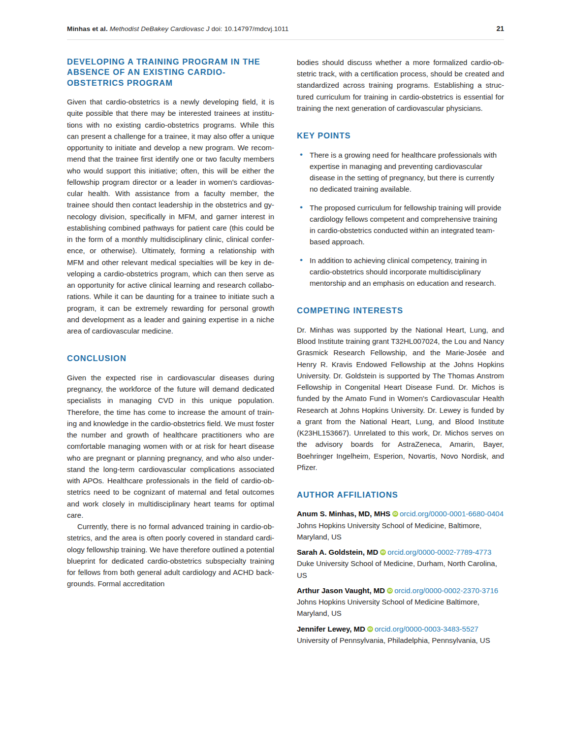Minhas et al. Methodist DeBakey Cardiovasc J doi: 10.14797/mdcvj.1011
21
Developing a Training Program in the Absence of an Existing Cardio-Obstetrics Program
Given that cardio-obstetrics is a newly developing field, it is quite possible that there may be interested trainees at institutions with no existing cardio-obstetrics programs. While this can present a challenge for a trainee, it may also offer a unique opportunity to initiate and develop a new program. We recommend that the trainee first identify one or two faculty members who would support this initiative; often, this will be either the fellowship program director or a leader in women's cardiovascular health. With assistance from a faculty member, the trainee should then contact leadership in the obstetrics and gynecology division, specifically in MFM, and garner interest in establishing combined pathways for patient care (this could be in the form of a monthly multidisciplinary clinic, clinical conference, or otherwise). Ultimately, forming a relationship with MFM and other relevant medical specialties will be key in developing a cardio-obstetrics program, which can then serve as an opportunity for active clinical learning and research collaborations. While it can be daunting for a trainee to initiate such a program, it can be extremely rewarding for personal growth and development as a leader and gaining expertise in a niche area of cardiovascular medicine.
Conclusion
Given the expected rise in cardiovascular diseases during pregnancy, the workforce of the future will demand dedicated specialists in managing CVD in this unique population. Therefore, the time has come to increase the amount of training and knowledge in the cardio-obstetrics field. We must foster the number and growth of healthcare practitioners who are comfortable managing women with or at risk for heart disease who are pregnant or planning pregnancy, and who also understand the long-term cardiovascular complications associated with APOs. Healthcare professionals in the field of cardio-obstetrics need to be cognizant of maternal and fetal outcomes and work closely in multidisciplinary heart teams for optimal care.
Currently, there is no formal advanced training in cardio-obstetrics, and the area is often poorly covered in standard cardiology fellowship training. We have therefore outlined a potential blueprint for dedicated cardio-obstetrics subspecialty training for fellows from both general adult cardiology and ACHD backgrounds. Formal accreditation
bodies should discuss whether a more formalized cardio-obstetric track, with a certification process, should be created and standardized across training programs. Establishing a structured curriculum for training in cardio-obstetrics is essential for training the next generation of cardiovascular physicians.
Key Points
There is a growing need for healthcare professionals with expertise in managing and preventing cardiovascular disease in the setting of pregnancy, but there is currently no dedicated training available.
The proposed curriculum for fellowship training will provide cardiology fellows competent and comprehensive training in cardio-obstetrics conducted within an integrated team-based approach.
In addition to achieving clinical competency, training in cardio-obstetrics should incorporate multidisciplinary mentorship and an emphasis on education and research.
Competing Interests
Dr. Minhas was supported by the National Heart, Lung, and Blood Institute training grant T32HL007024, the Lou and Nancy Grasmick Research Fellowship, and the Marie-Josée and Henry R. Kravis Endowed Fellowship at the Johns Hopkins University. Dr. Goldstein is supported by The Thomas Anstrom Fellowship in Congenital Heart Disease Fund. Dr. Michos is funded by the Amato Fund in Women's Cardiovascular Health Research at Johns Hopkins University. Dr. Lewey is funded by a grant from the National Heart, Lung, and Blood Institute (K23HL153667). Unrelated to this work, Dr. Michos serves on the advisory boards for AstraZeneca, Amarin, Bayer, Boehringer Ingelheim, Esperion, Novartis, Novo Nordisk, and Pfizer.
Author Affiliations
Anum S. Minhas, MD, MHS orcid.org/0000-0001-6680-0404 Johns Hopkins University School of Medicine, Baltimore, Maryland, US Sarah A. Goldstein, MD orcid.org/0000-0002-7789-4773 Duke University School of Medicine, Durham, North Carolina, US Arthur Jason Vaught, MD orcid.org/0000-0002-2370-3716 Johns Hopkins University School of Medicine Baltimore, Maryland, US Jennifer Lewey, MD orcid.org/0000-0003-3483-5527 University of Pennsylvania, Philadelphia, Pennsylvania, US